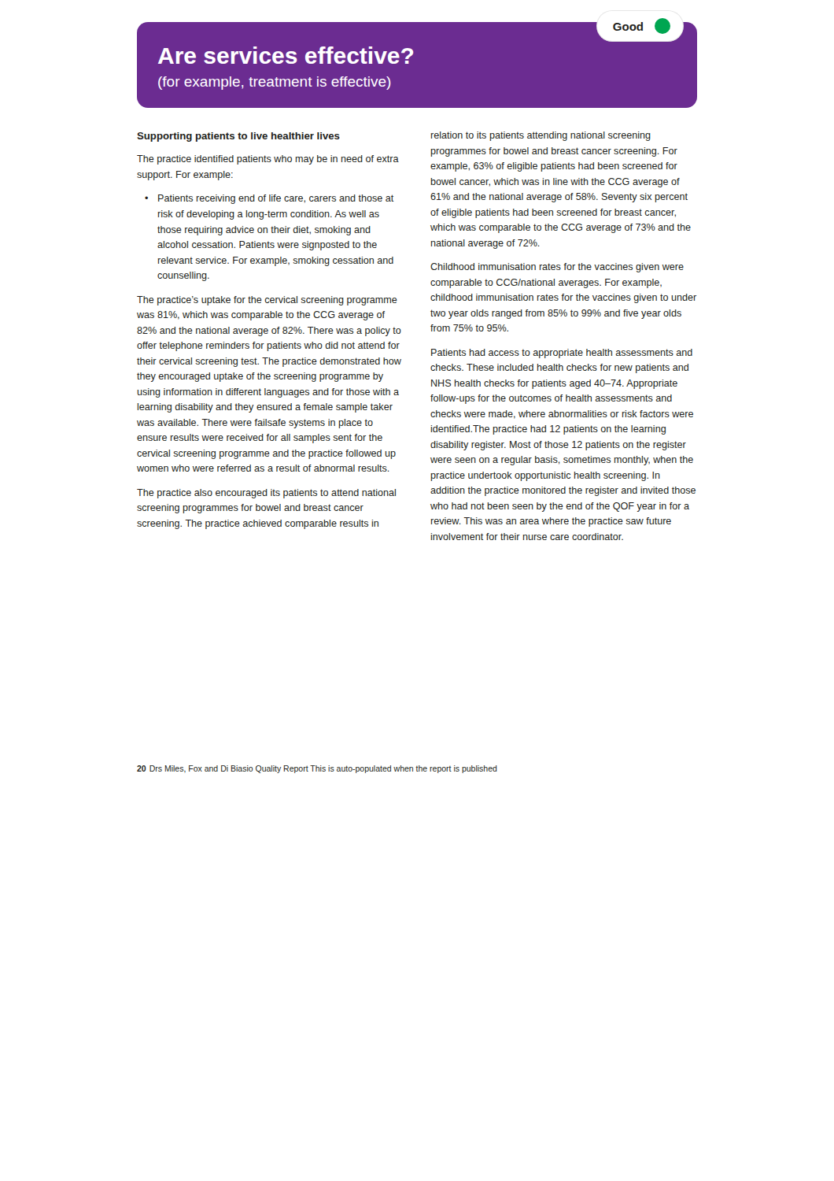Good
Are services effective?
(for example, treatment is effective)
Supporting patients to live healthier lives
The practice identified patients who may be in need of extra support. For example:
Patients receiving end of life care, carers and those at risk of developing a long-term condition. As well as those requiring advice on their diet, smoking and alcohol cessation. Patients were signposted to the relevant service. For example, smoking cessation and counselling.
The practice’s uptake for the cervical screening programme was 81%, which was comparable to the CCG average of 82% and the national average of 82%. There was a policy to offer telephone reminders for patients who did not attend for their cervical screening test. The practice demonstrated how they encouraged uptake of the screening programme by using information in different languages and for those with a learning disability and they ensured a female sample taker was available. There were failsafe systems in place to ensure results were received for all samples sent for the cervical screening programme and the practice followed up women who were referred as a result of abnormal results.
The practice also encouraged its patients to attend national screening programmes for bowel and breast cancer screening. The practice achieved comparable results in relation to its patients attending national screening programmes for bowel and breast cancer screening. For example, 63% of eligible patients had been screened for bowel cancer, which was in line with the CCG average of 61% and the national average of 58%. Seventy six percent of eligible patients had been screened for breast cancer, which was comparable to the CCG average of 73% and the national average of 72%.
Childhood immunisation rates for the vaccines given were comparable to CCG/national averages. For example, childhood immunisation rates for the vaccines given to under two year olds ranged from 85% to 99% and five year olds from 75% to 95%.
Patients had access to appropriate health assessments and checks. These included health checks for new patients and NHS health checks for patients aged 40–74. Appropriate follow-ups for the outcomes of health assessments and checks were made, where abnormalities or risk factors were identified.The practice had 12 patients on the learning disability register. Most of those 12 patients on the register were seen on a regular basis, sometimes monthly, when the practice undertook opportunistic health screening. In addition the practice monitored the register and invited those who had not been seen by the end of the QOF year in for a review. This was an area where the practice saw future involvement for their nurse care coordinator.
20 Drs Miles, Fox and Di Biasio Quality Report This is auto-populated when the report is published